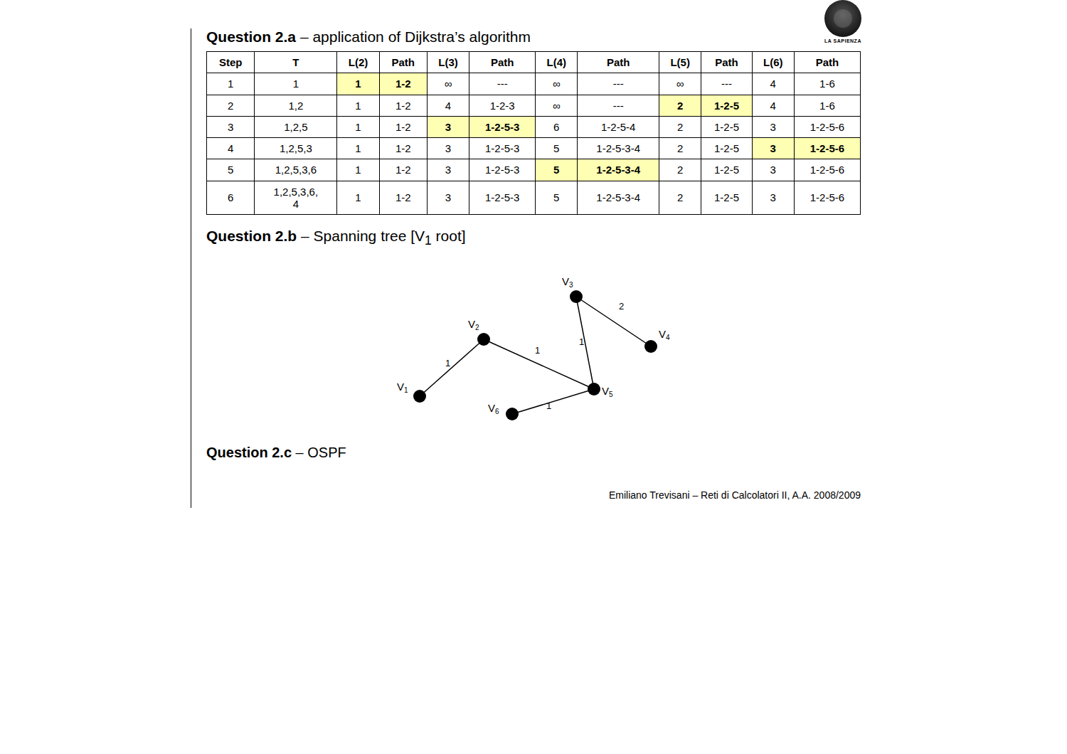LA SAPIENZA
Question 2.a – application of Dijkstra’s algorithm
| Step | T | L(2) | Path | L(3) | Path | L(4) | Path | L(5) | Path | L(6) | Path |
| --- | --- | --- | --- | --- | --- | --- | --- | --- | --- | --- | --- |
| 1 | 1 | 1 | 1-2 | ∞ | --- | ∞ | --- | ∞ | --- | 4 | 1-6 |
| 2 | 1,2 | 1 | 1-2 | 4 | 1-2-3 | ∞ | --- | 2 | 1-2-5 | 4 | 1-6 |
| 3 | 1,2,5 | 1 | 1-2 | 3 | 1-2-5-3 | 6 | 1-2-5-4 | 2 | 1-2-5 | 3 | 1-2-5-6 |
| 4 | 1,2,5,3 | 1 | 1-2 | 3 | 1-2-5-3 | 5 | 1-2-5-3-4 | 2 | 1-2-5 | 3 | 1-2-5-6 |
| 5 | 1,2,5,3,6 | 1 | 1-2 | 3 | 1-2-5-3 | 5 | 1-2-5-3-4 | 2 | 1-2-5 | 3 | 1-2-5-6 |
| 6 | 1,2,5,3,6, 4 | 1 | 1-2 | 3 | 1-2-5-3 | 5 | 1-2-5-3-4 | 2 | 1-2-5 | 3 | 1-2-5-6 |
Question 2.b – Spanning tree [V1 root]
V1 V2 V3 V4 V5 V6 1 1 1 2 1
Question 2.c – OSPF
Emiliano Trevisani – Reti di Calcolatori II, A.A. 2008/2009